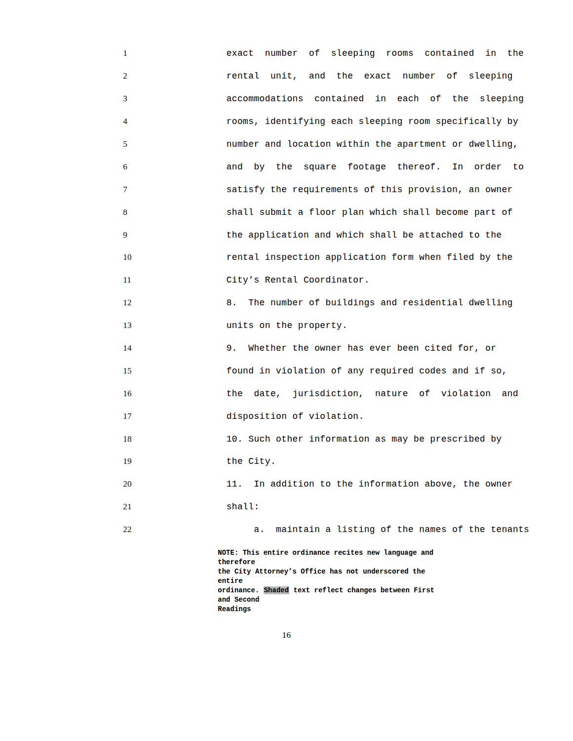| 1 | exact number of sleeping rooms contained in the |
| 2 | rental unit, and the exact number of sleeping |
| 3 | accommodations contained in each of the sleeping |
| 4 | rooms, identifying each sleeping room specifically by |
| 5 | number and location within the apartment or dwelling, |
| 6 | and by the square footage thereof. In order to |
| 7 | satisfy the requirements of this provision, an owner |
| 8 | shall submit a floor plan which shall become part of |
| 9 | the application and which shall be attached to the |
| 10 | rental inspection application form when filed by the |
| 11 | City’s Rental Coordinator. |
| 12 | 8. The number of buildings and residential dwelling |
| 13 | units on the property. |
| 14 | 9. Whether the owner has ever been cited for, or |
| 15 | found in violation of any required codes and if so, |
| 16 | the date, jurisdiction, nature of violation and |
| 17 | disposition of violation. |
| 18 | 10. Such other information as may be prescribed by |
| 19 | the City. |
| 20 | 11. In addition to the information above, the owner |
| 21 | shall: |
| 22 | a. maintain a listing of the names of the tenants |
NOTE: This entire ordinance recites new language and therefore
the City Attorney’s Office has not underscored the entire
ordinance. Shaded text reflect changes between First and Second
Readings
16